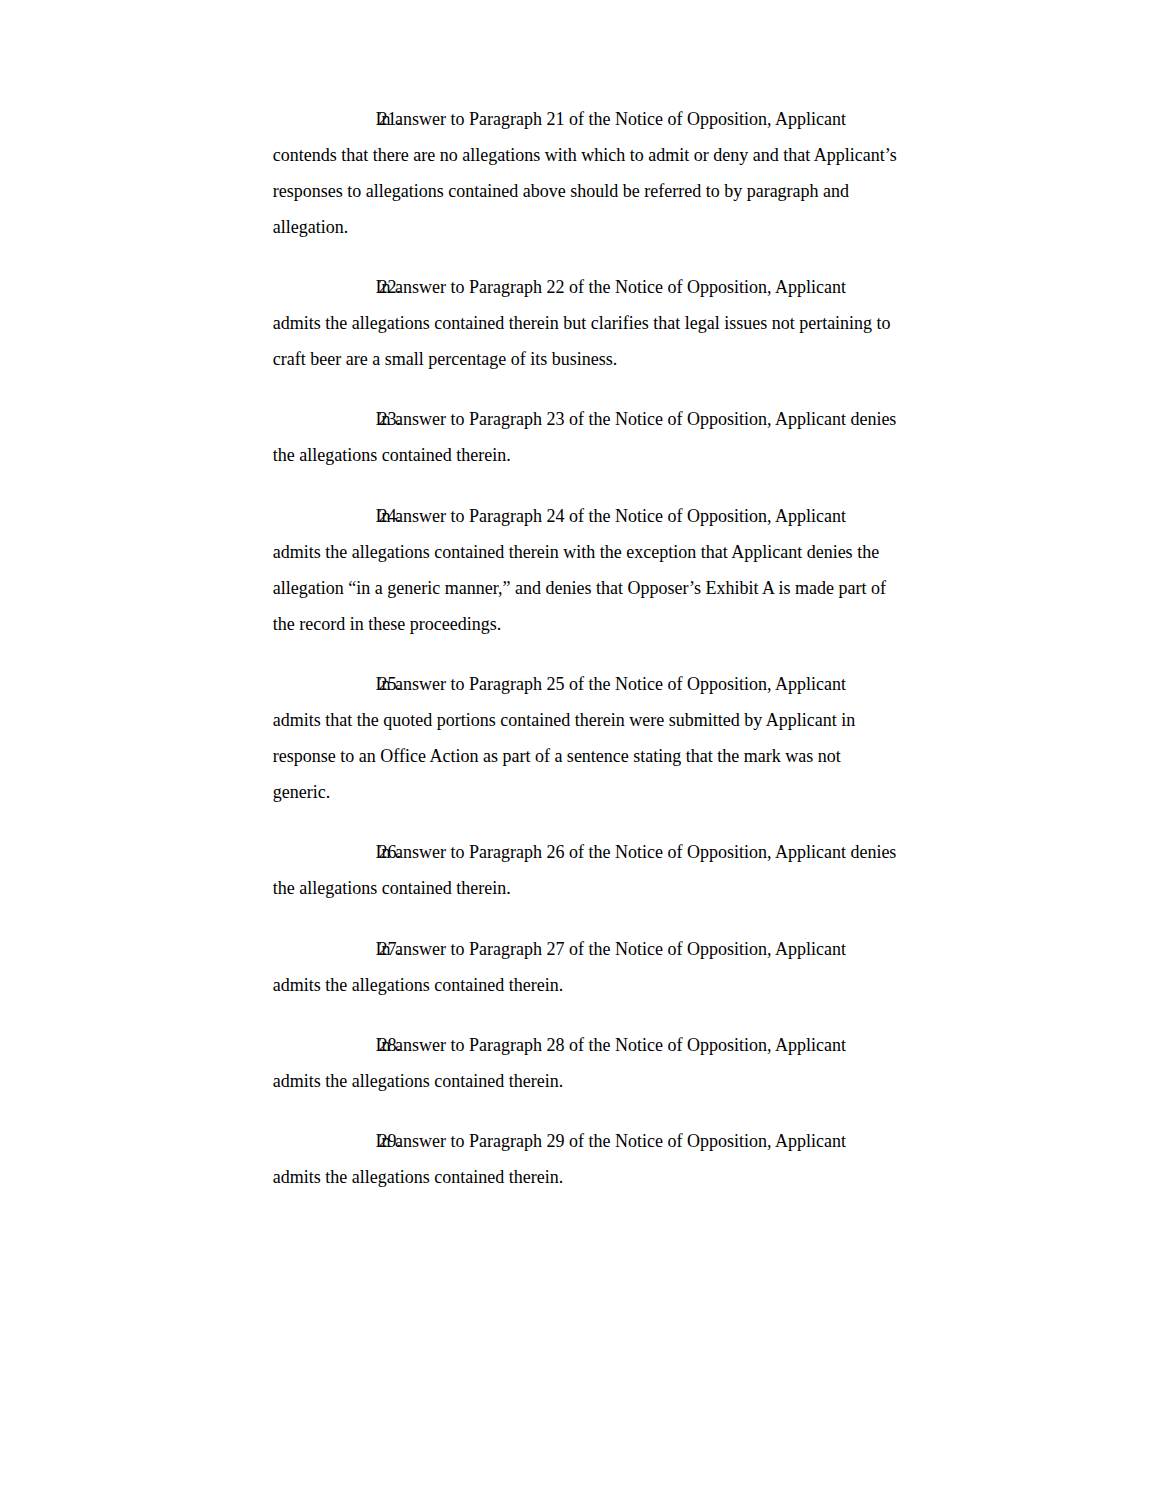21. In answer to Paragraph 21 of the Notice of Opposition, Applicant contends that there are no allegations with which to admit or deny and that Applicant’s responses to allegations contained above should be referred to by paragraph and allegation.
22. In answer to Paragraph 22 of the Notice of Opposition, Applicant admits the allegations contained therein but clarifies that legal issues not pertaining to craft beer are a small percentage of its business.
23. In answer to Paragraph 23 of the Notice of Opposition, Applicant denies the allegations contained therein.
24. In answer to Paragraph 24 of the Notice of Opposition, Applicant admits the allegations contained therein with the exception that Applicant denies the allegation “in a generic manner,” and denies that Opposer’s Exhibit A is made part of the record in these proceedings.
25. In answer to Paragraph 25 of the Notice of Opposition, Applicant admits that the quoted portions contained therein were submitted by Applicant in response to an Office Action as part of a sentence stating that the mark was not generic.
26. In answer to Paragraph 26 of the Notice of Opposition, Applicant denies the allegations contained therein.
27. In answer to Paragraph 27 of the Notice of Opposition, Applicant admits the allegations contained therein.
28. In answer to Paragraph 28 of the Notice of Opposition, Applicant admits the allegations contained therein.
29. In answer to Paragraph 29 of the Notice of Opposition, Applicant admits the allegations contained therein.